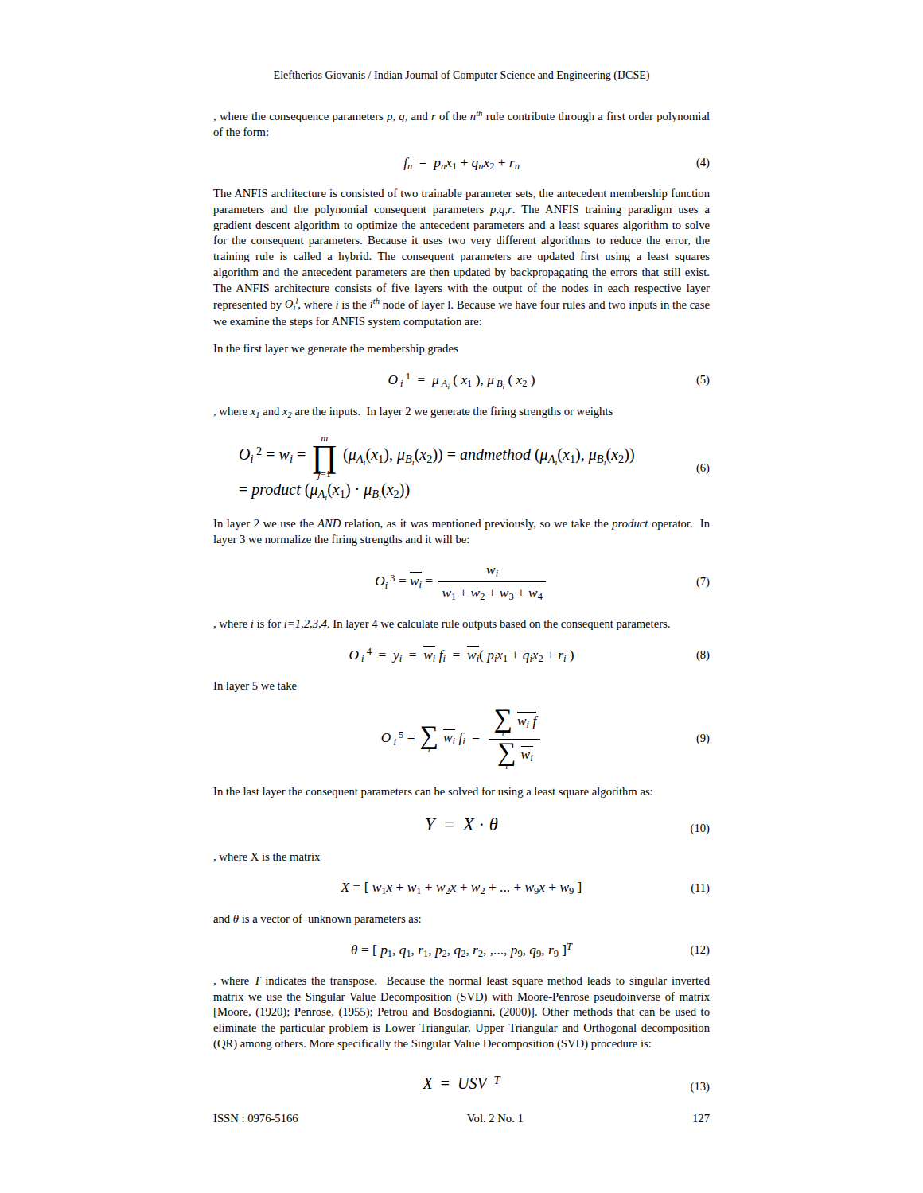Eleftherios Giovanis / Indian Journal of Computer Science and Engineering (IJCSE)
, where the consequence parameters p, q, and r of the nth rule contribute through a first order polynomial of the form:
fn = pnx1 + qnx2 + rn (4)
The ANFIS architecture is consisted of two trainable parameter sets, the antecedent membership function parameters and the polynomial consequent parameters p,q,r. The ANFIS training paradigm uses a gradient descent algorithm to optimize the antecedent parameters and a least squares algorithm to solve for the consequent parameters. Because it uses two very different algorithms to reduce the error, the training rule is called a hybrid. The consequent parameters are updated first using a least squares algorithm and the antecedent parameters are then updated by backpropagating the errors that still exist. The ANFIS architecture consists of five layers with the output of the nodes in each respective layer represented by Oil, where i is the ith node of layer l. Because we have four rules and two inputs in the case we examine the steps for ANFIS system computation are:
In the first layer we generate the membership grades
O i 1 = μ Ai ( x1 ), μ Bi ( x2 ) (5)
, where x1 and x2 are the inputs. In layer 2 we generate the firing strengths or weights
Oi 2 = wi = m∏j=1 (μAi(x1), μBi(x2)) = andmethod (μAi(x1), μBi(x2))
= product (μAi(x1) · μBi(x2)) (6)
In layer 2 we use the AND relation, as it was mentioned previously, so we take the product operator. In layer 3 we normalize the firing strengths and it will be:
Oi 3 = wi = wi w1 + w2 + w3 + w4 (7)
, where i is for i=1,2,3,4. In layer 4 we calculate rule outputs based on the consequent parameters.
O i 4 = yi = wi fi = wi( pix1 + qix2 + ri ) (8)
In layer 5 we take
O i 5 = ∑i wi fi = ∑i wi f ∑i wi (9)
In the last layer the consequent parameters can be solved for using a least square algorithm as:
Y = X · θ (10)
, where X is the matrix
X = [ w1x + w1 + w2x + w2 + ... + w9x + w9 ] (11)
and θ is a vector of unknown parameters as:
θ = [ p1, q1, r1, p2, q2, r2, ,..., p9, q9, r9 ]T (12)
, where T indicates the transpose. Because the normal least square method leads to singular inverted matrix we use the Singular Value Decomposition (SVD) with Moore-Penrose pseudoinverse of matrix [Moore, (1920); Penrose, (1955); Petrou and Bosdogianni, (2000)]. Other methods that can be used to eliminate the particular problem is Lower Triangular, Upper Triangular and Orthogonal decomposition (QR) among others. More specifically the Singular Value Decomposition (SVD) procedure is:
X = USV T (13)
ISSN : 0976-5166 Vol. 2 No. 1 127